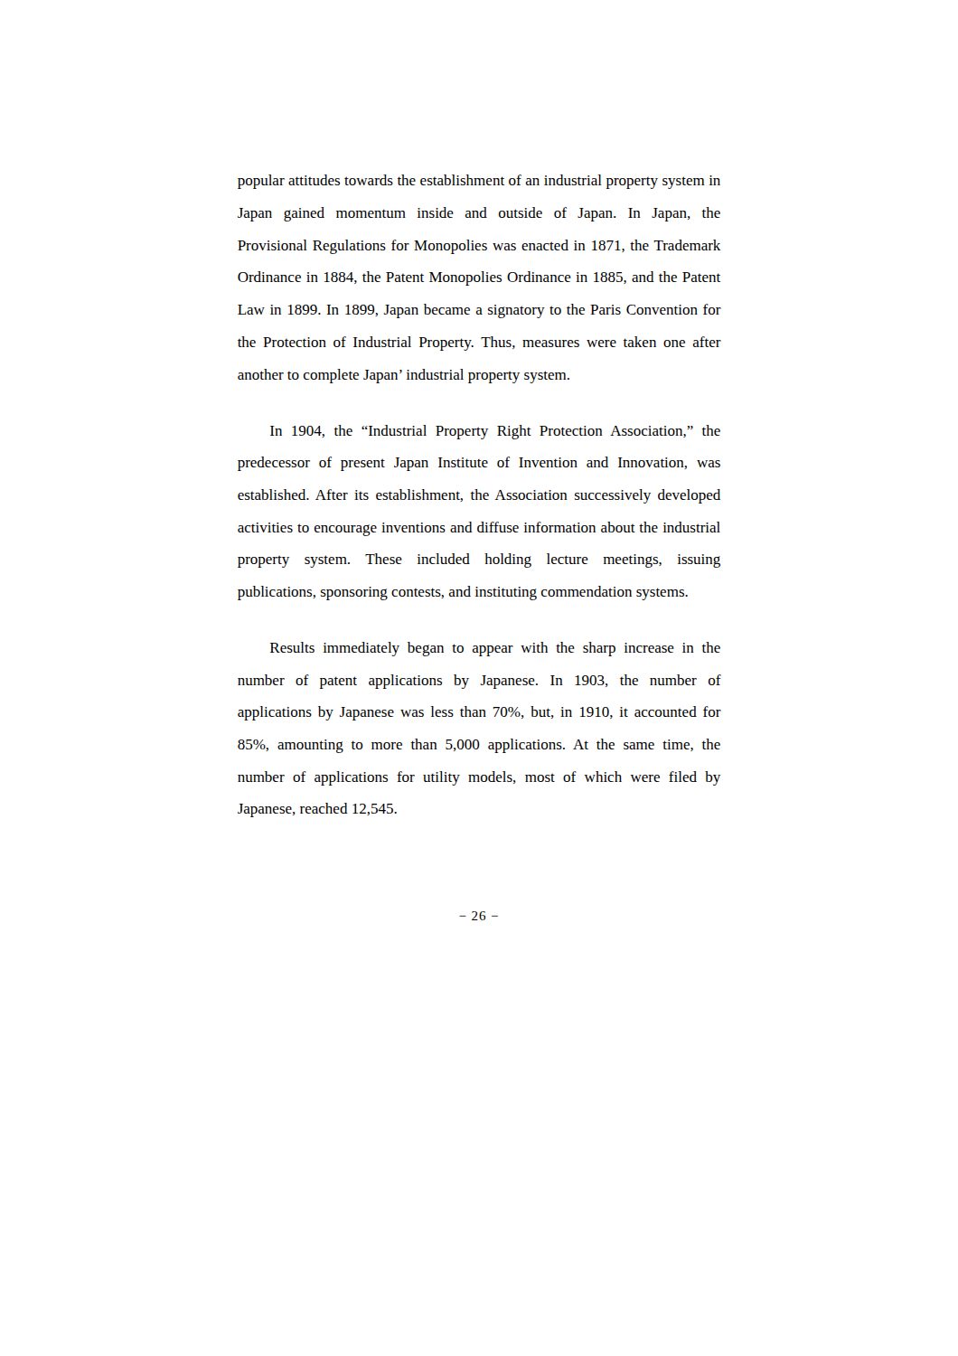popular attitudes towards the establishment of an industrial property system in Japan gained momentum inside and outside of Japan. In Japan, the Provisional Regulations for Monopolies was enacted in 1871, the Trademark Ordinance in 1884, the Patent Monopolies Ordinance in 1885, and the Patent Law in 1899. In 1899, Japan became a signatory to the Paris Convention for the Protection of Industrial Property. Thus, measures were taken one after another to complete Japan’ industrial property system.
In 1904, the “Industrial Property Right Protection Association,” the predecessor of present Japan Institute of Invention and Innovation, was established. After its establishment, the Association successively developed activities to encourage inventions and diffuse information about the industrial property system. These included holding lecture meetings, issuing publications, sponsoring contests, and instituting commendation systems.
Results immediately began to appear with the sharp increase in the number of patent applications by Japanese. In 1903, the number of applications by Japanese was less than 70%, but, in 1910, it accounted for 85%, amounting to more than 5,000 applications. At the same time, the number of applications for utility models, most of which were filed by Japanese, reached 12,545.
− 26 −